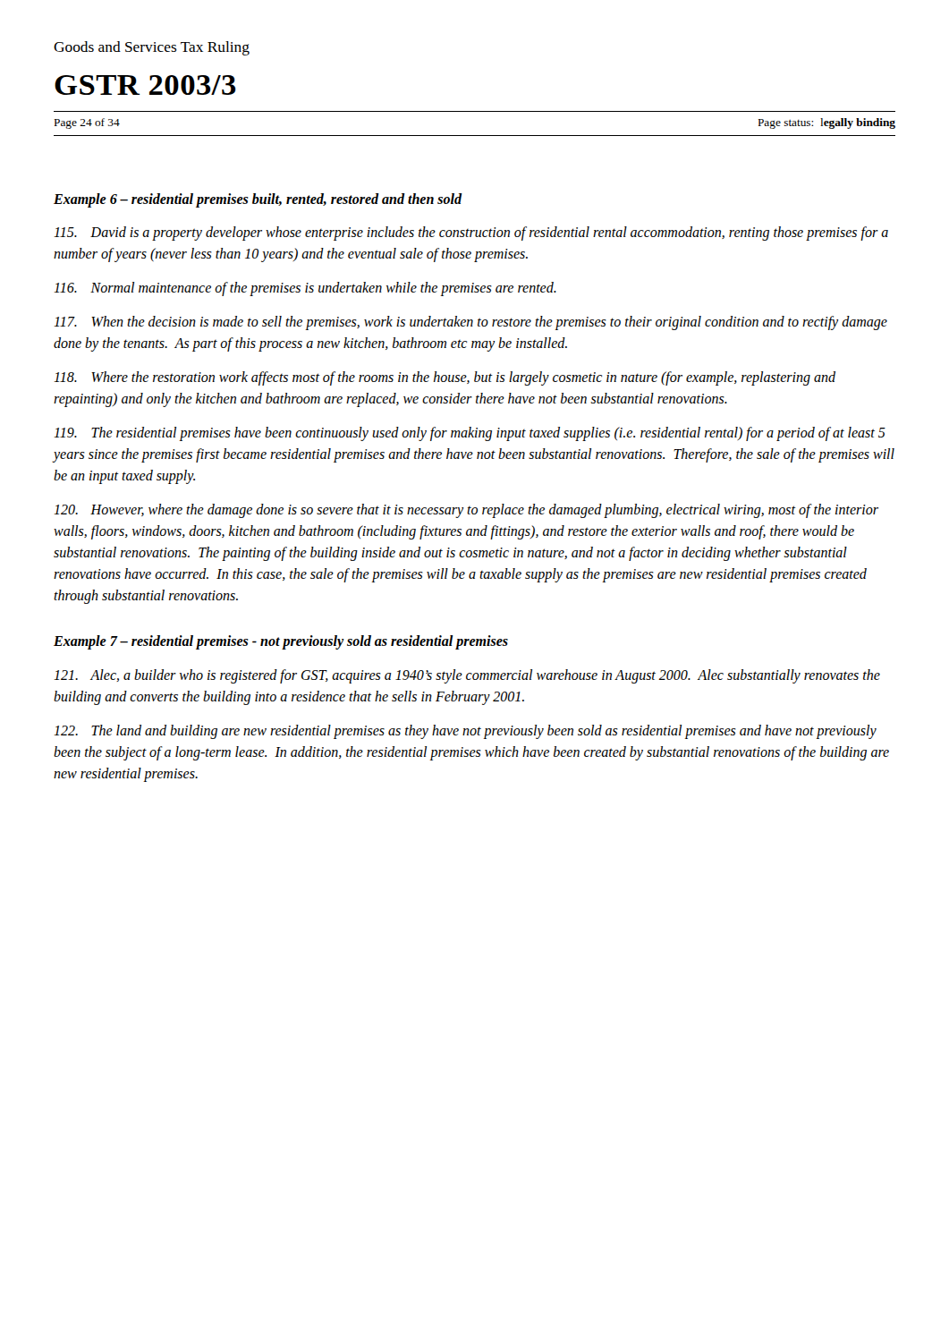Goods and Services Tax Ruling
GSTR 2003/3
Page 24 of 34 Page status: legally binding
Example 6 – residential premises built, rented, restored and then sold
115. David is a property developer whose enterprise includes the construction of residential rental accommodation, renting those premises for a number of years (never less than 10 years) and the eventual sale of those premises.
116. Normal maintenance of the premises is undertaken while the premises are rented.
117. When the decision is made to sell the premises, work is undertaken to restore the premises to their original condition and to rectify damage done by the tenants. As part of this process a new kitchen, bathroom etc may be installed.
118. Where the restoration work affects most of the rooms in the house, but is largely cosmetic in nature (for example, replastering and repainting) and only the kitchen and bathroom are replaced, we consider there have not been substantial renovations.
119. The residential premises have been continuously used only for making input taxed supplies (i.e. residential rental) for a period of at least 5 years since the premises first became residential premises and there have not been substantial renovations. Therefore, the sale of the premises will be an input taxed supply.
120. However, where the damage done is so severe that it is necessary to replace the damaged plumbing, electrical wiring, most of the interior walls, floors, windows, doors, kitchen and bathroom (including fixtures and fittings), and restore the exterior walls and roof, there would be substantial renovations. The painting of the building inside and out is cosmetic in nature, and not a factor in deciding whether substantial renovations have occurred. In this case, the sale of the premises will be a taxable supply as the premises are new residential premises created through substantial renovations.
Example 7 – residential premises - not previously sold as residential premises
121. Alec, a builder who is registered for GST, acquires a 1940’s style commercial warehouse in August 2000. Alec substantially renovates the building and converts the building into a residence that he sells in February 2001.
122. The land and building are new residential premises as they have not previously been sold as residential premises and have not previously been the subject of a long-term lease. In addition, the residential premises which have been created by substantial renovations of the building are new residential premises.